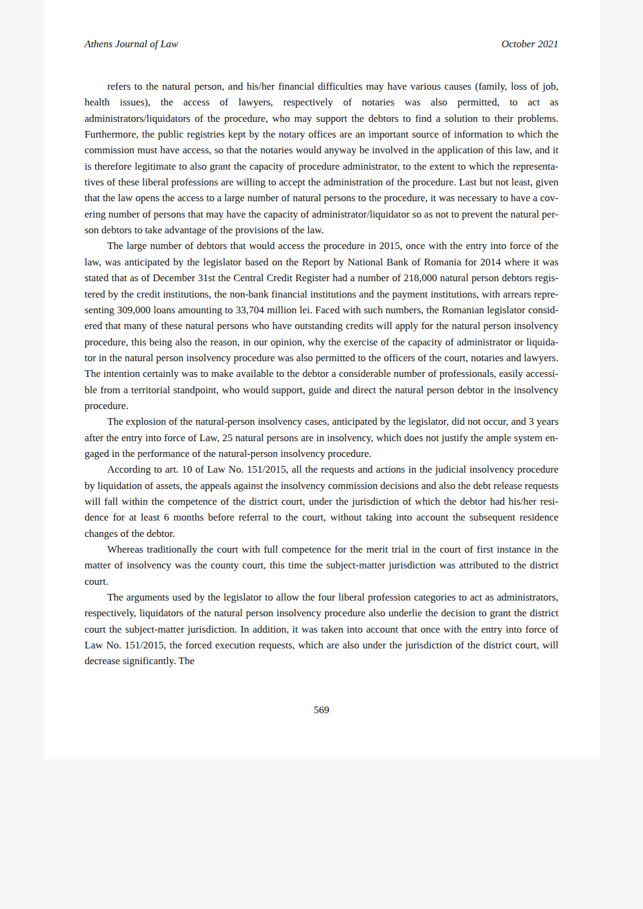Athens Journal of Law October 2021
refers to the natural person, and his/her financial difficulties may have various causes (family, loss of job, health issues), the access of lawyers, respectively of notaries was also permitted, to act as administrators/liquidators of the procedure, who may support the debtors to find a solution to their problems. Furthermore, the public registries kept by the notary offices are an important source of information to which the commission must have access, so that the notaries would anyway be involved in the application of this law, and it is therefore legitimate to also grant the capacity of procedure administrator, to the extent to which the representatives of these liberal professions are willing to accept the administration of the procedure. Last but not least, given that the law opens the access to a large number of natural persons to the procedure, it was necessary to have a covering number of persons that may have the capacity of administrator/liquidator so as not to prevent the natural person debtors to take advantage of the provisions of the law.
The large number of debtors that would access the procedure in 2015, once with the entry into force of the law, was anticipated by the legislator based on the Report by National Bank of Romania for 2014 where it was stated that as of December 31st the Central Credit Register had a number of 218,000 natural person debtors registered by the credit institutions, the non-bank financial institutions and the payment institutions, with arrears representing 309,000 loans amounting to 33,704 million lei. Faced with such numbers, the Romanian legislator considered that many of these natural persons who have outstanding credits will apply for the natural person insolvency procedure, this being also the reason, in our opinion, why the exercise of the capacity of administrator or liquidator in the natural person insolvency procedure was also permitted to the officers of the court, notaries and lawyers. The intention certainly was to make available to the debtor a considerable number of professionals, easily accessible from a territorial standpoint, who would support, guide and direct the natural person debtor in the insolvency procedure.
The explosion of the natural-person insolvency cases, anticipated by the legislator, did not occur, and 3 years after the entry into force of Law, 25 natural persons are in insolvency, which does not justify the ample system engaged in the performance of the natural-person insolvency procedure.
According to art. 10 of Law No. 151/2015, all the requests and actions in the judicial insolvency procedure by liquidation of assets, the appeals against the insolvency commission decisions and also the debt release requests will fall within the competence of the district court, under the jurisdiction of which the debtor had his/her residence for at least 6 months before referral to the court, without taking into account the subsequent residence changes of the debtor.
Whereas traditionally the court with full competence for the merit trial in the court of first instance in the matter of insolvency was the county court, this time the subject-matter jurisdiction was attributed to the district court.
The arguments used by the legislator to allow the four liberal profession categories to act as administrators, respectively, liquidators of the natural person insolvency procedure also underlie the decision to grant the district court the subject-matter jurisdiction. In addition, it was taken into account that once with the entry into force of Law No. 151/2015, the forced execution requests, which are also under the jurisdiction of the district court, will decrease significantly. The
569